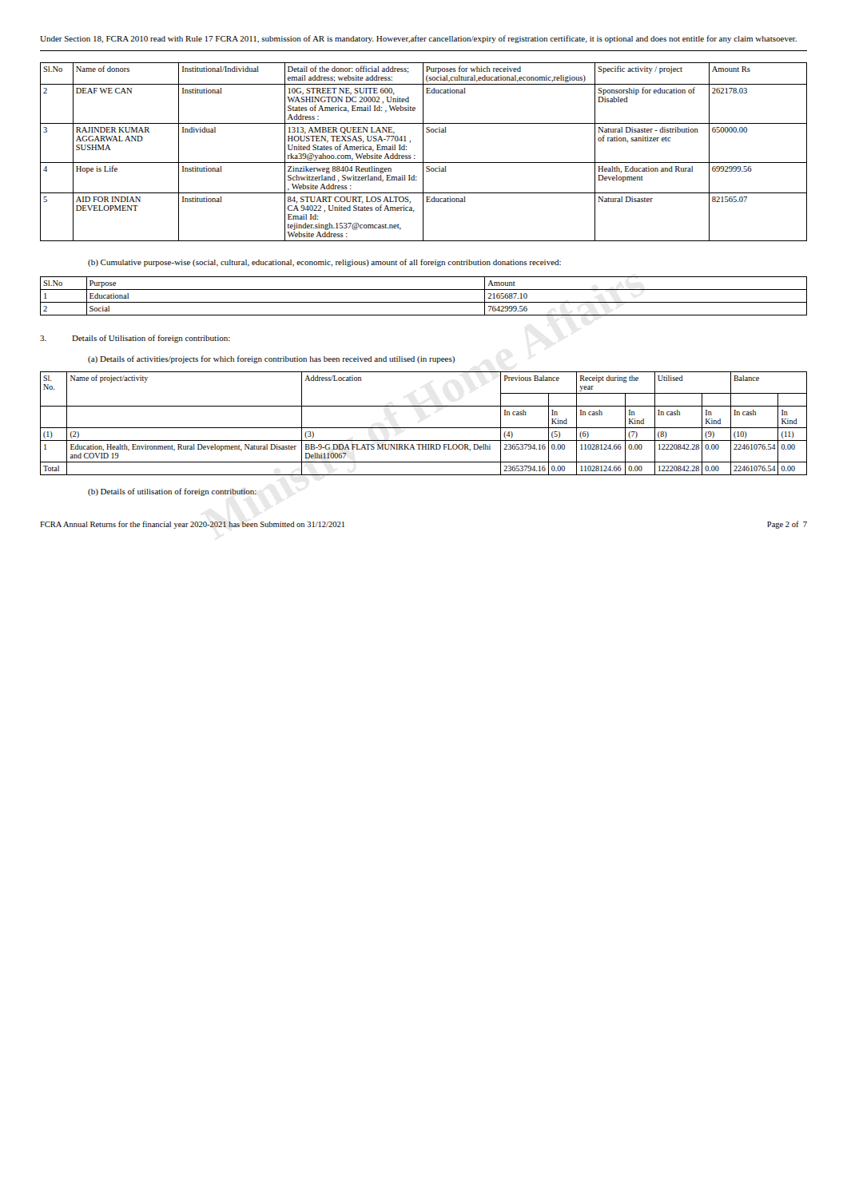Ministry of Home Affairs
Under Section 18, FCRA 2010 read with Rule 17 FCRA 2011, submission of AR is mandatory. However,after cancellation/expiry of registration certificate, it is optional and does not entitle for any claim whatsoever.
| Sl.No | Name of donors | Institutional/Individual | Detail of the donor: official address; email address; website address: | Purposes for which received (social,cultural,educational,economic,religious) | Specific activity / project | Amount Rs |
| 2 | DEAF WE CAN | Institutional | 10G, STREET NE, SUITE 600, WASHINGTON DC 20002 , United States of America, Email Id: , Website Address : | Educational | Sponsorship for education of Disabled | 262178.03 |
| 3 | RAJINDER KUMAR AGGARWAL AND SUSHMA | Individual | 1313, AMBER QUEEN LANE, HOUSTEN, TEXSAS, USA-77041 , United States of America, Email Id: rka39@yahoo.com, Website Address : | Social | Natural Disaster - distribution of ration, sanitizer etc | 650000.00 |
| 4 | Hope is Life | Institutional | Zinzikerweg 88404 Reutlingen Schwitzerland , Switzerland, Email Id: , Website Address : | Social | Health, Education and Rural Development | 6992999.56 |
| 5 | AID FOR INDIAN DEVELOPMENT | Institutional | 84, STUART COURT, LOS ALTOS, CA 94022 , United States of America, Email Id: tejinder.singh.1537@comcast.net, Website Address : | Educational | Natural Disaster | 821565.07 |
(b) Cumulative purpose-wise (social, cultural, educational, economic, religious) amount of all foreign contribution donations received:
| Sl.No | Purpose | Amount |
| 1 | Educational | 2165687.10 |
| 2 | Social | 7642999.56 |
3. Details of Utilisation of foreign contribution:
(a) Details of activities/projects for which foreign contribution has been received and utilised (in rupees)
| Sl. No. | Name of project/activity | Address/Location | Previous Balance | Receipt during the year | Utilised | Balance |
| | | | In cash | In Kind | In cash | In Kind | In cash | In Kind | In cash | In Kind |
| (1) | (2) | (3) | (4) | (5) | (6) | (7) | (8) | (9) | (10) | (11) |
| 1 | Education, Health, Environment, Rural Development, Natural Disaster and COVID 19 | BB-9-G DDA FLATS MUNIRKA THIRD FLOOR, Delhi Delhi110067 | 23653794.16 | 0.00 | 11028124.66 | 0.00 | 12220842.28 | 0.00 | 22461076.54 | 0.00 |
| Total | | | 23653794.16 | 0.00 | 11028124.66 | 0.00 | 12220842.28 | 0.00 | 22461076.54 | 0.00 |
(b) Details of utilisation of foreign contribution:
FCRA Annual Returns for the financial year 2020-2021 has been Submitted on 31/12/2021
Page 2 of 7